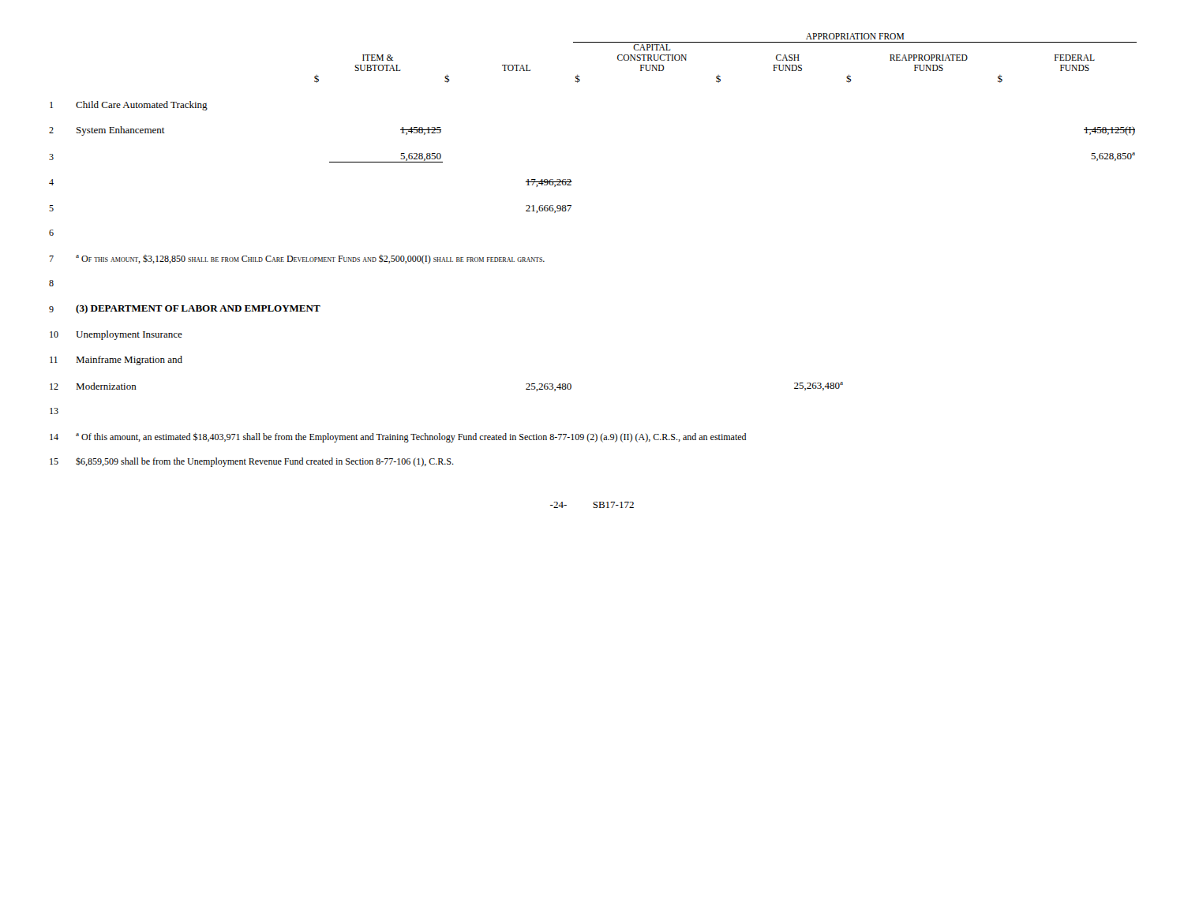| | | | | | | APPROPRIATION FROM |
| | | ITEM & SUBTOTAL | | TOTAL | | CAPITAL CONSTRUCTION FUND | | CASH FUNDS | | REAPPROPRIATED FUNDS | | FEDERAL FUNDS |
| | | $ | | $ | | $ | | $ | | $ | | $ | |
| 1 | Child Care Automated Tracking | | | | | | | | | | | | |
| 2 | System Enhancement | | 1,458,125 | | | | | | | | | | 1,458,125(I) |
| 3 | | | 5,628,850 | | | | | | | | | | 5,628,850 a |
| 4 | | | | | 17,496,262 | | | | | | | | |
| 5 | | | | | 21,666,987 | | | | | | | | |
| 6 | |
| 7 | a Of this amount, $3,128,850 shall be from Child Care Development Funds and $2,500,000(I) shall be from federal grants. |
| 8 | |
| 9 | (3) DEPARTMENT OF LABOR AND EMPLOYMENT |
| 10 | Unemployment Insurance | |
| 11 | Mainframe Migration and | |
| 12 | Modernization | | | | 25,263,480 | | | | 25,263,480 a | | | | |
| 13 | |
| 14 | a Of this amount, an estimated $18,403,971 shall be from the Employment and Training Technology Fund created in Section 8-77-109 (2) (a.9) (II) (A), C.R.S., and an estimated |
| 15 | $6,859,509 shall be from the Unemployment Revenue Fund created in Section 8-77-106 (1), C.R.S. |
-24- SB17-172